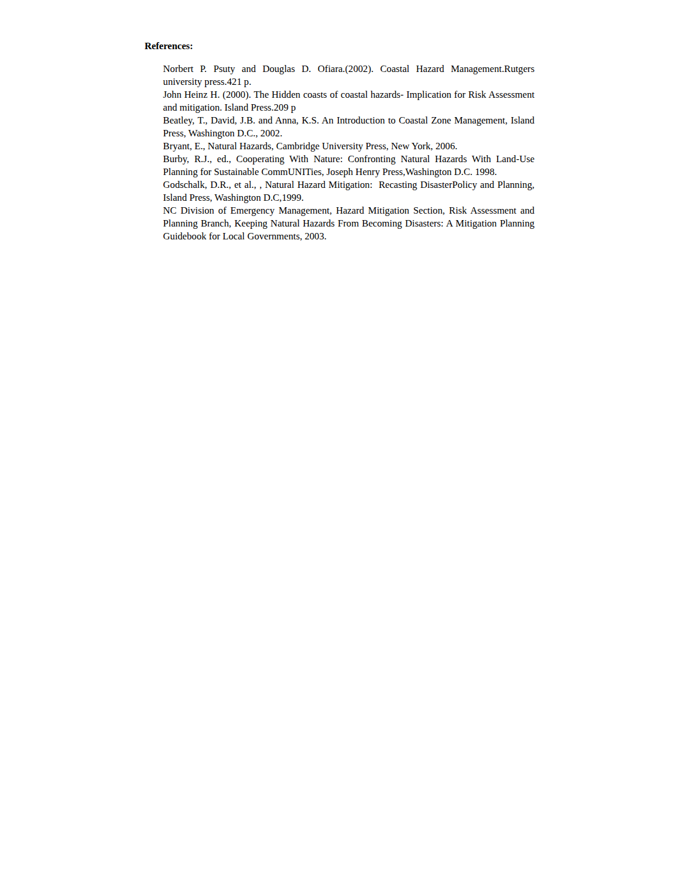References:
Norbert P. Psuty and Douglas D. Ofiara.(2002). Coastal Hazard Management.Rutgers university press.421 p.
John Heinz H. (2000). The Hidden coasts of coastal hazards- Implication for Risk Assessment and mitigation. Island Press.209 p
Beatley, T., David, J.B. and Anna, K.S. An Introduction to Coastal Zone Management, Island Press, Washington D.C., 2002.
Bryant, E., Natural Hazards, Cambridge University Press, New York, 2006.
Burby, R.J., ed., Cooperating With Nature: Confronting Natural Hazards With Land-Use Planning for Sustainable CommUNITies, Joseph Henry Press,Washington D.C. 1998.
Godschalk, D.R., et al., , Natural Hazard Mitigation: Recasting DisasterPolicy and Planning, Island Press, Washington D.C,1999.
NC Division of Emergency Management, Hazard Mitigation Section, Risk Assessment and Planning Branch, Keeping Natural Hazards From Becoming Disasters: A Mitigation Planning Guidebook for Local Governments, 2003.